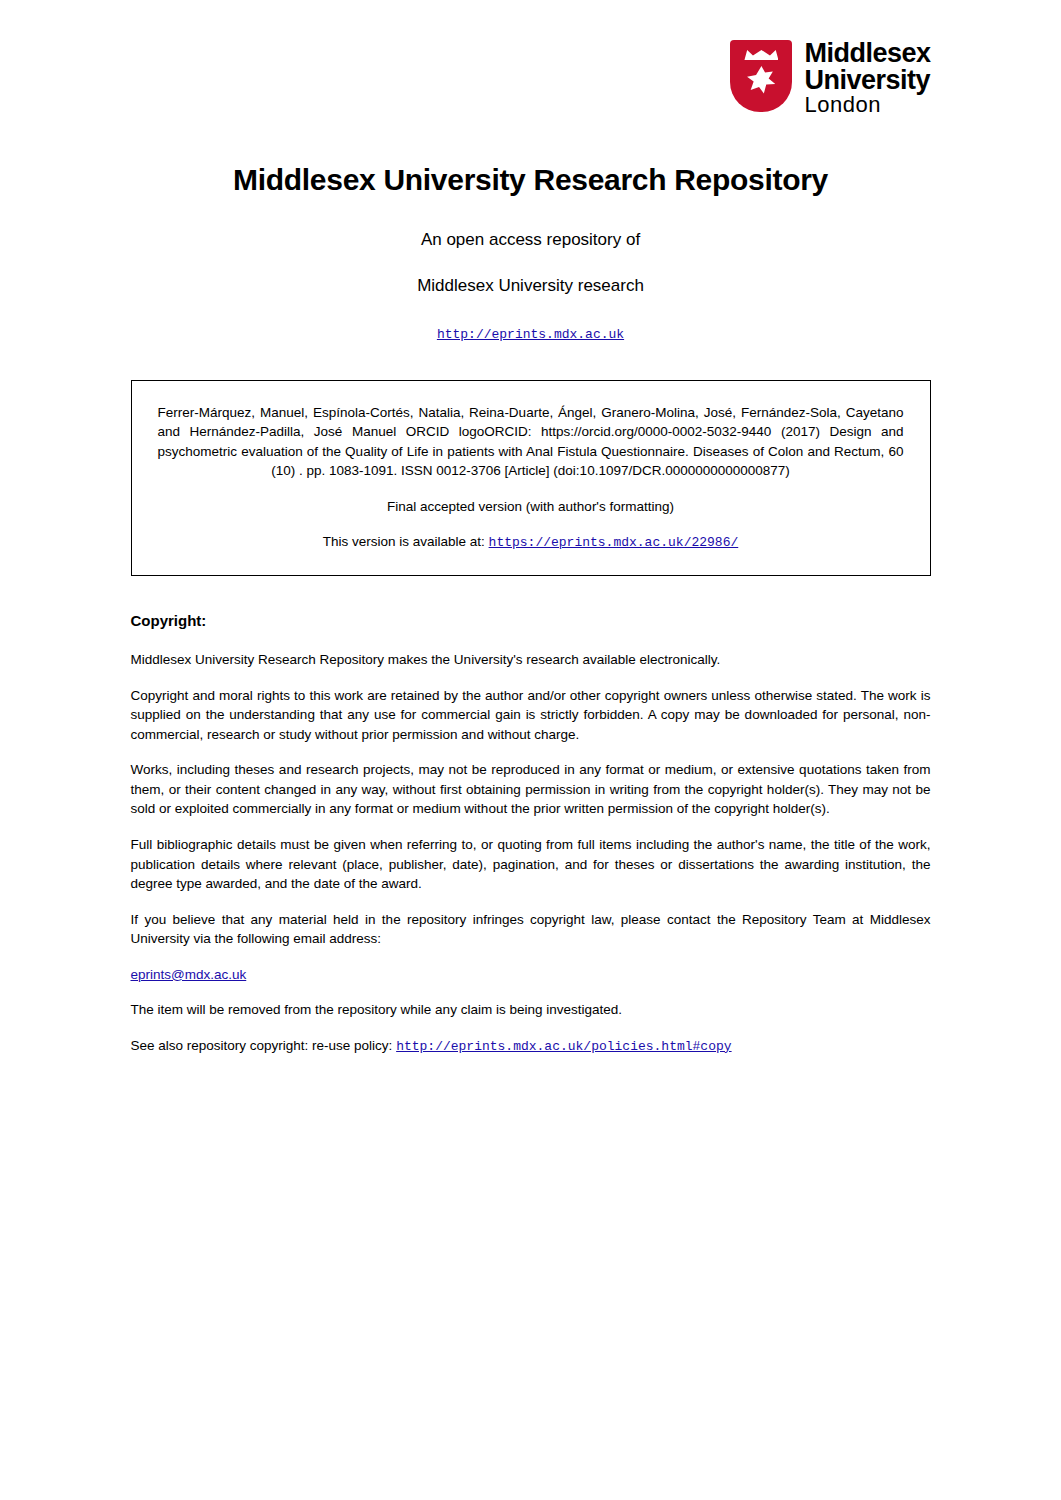Middlesex University London
Middlesex University Research Repository
An open access repository of
Middlesex University research
http://eprints.mdx.ac.uk
Ferrer-Márquez, Manuel, Espínola-Cortés, Natalia, Reina-Duarte, Ángel, Granero-Molina, José, Fernández-Sola, Cayetano and Hernández-Padilla, José Manuel ORCID logoORCID: https://orcid.org/0000-0002-5032-9440 (2017) Design and psychometric evaluation of the Quality of Life in patients with Anal Fistula Questionnaire. Diseases of Colon and Rectum, 60 (10) . pp. 1083-1091. ISSN 0012-3706 [Article] (doi:10.1097/DCR.0000000000000877)
Final accepted version (with author's formatting)
This version is available at: https://eprints.mdx.ac.uk/22986/
Copyright:
Middlesex University Research Repository makes the University's research available electronically.
Copyright and moral rights to this work are retained by the author and/or other copyright owners unless otherwise stated. The work is supplied on the understanding that any use for commercial gain is strictly forbidden. A copy may be downloaded for personal, non-commercial, research or study without prior permission and without charge.
Works, including theses and research projects, may not be reproduced in any format or medium, or extensive quotations taken from them, or their content changed in any way, without first obtaining permission in writing from the copyright holder(s). They may not be sold or exploited commercially in any format or medium without the prior written permission of the copyright holder(s).
Full bibliographic details must be given when referring to, or quoting from full items including the author's name, the title of the work, publication details where relevant (place, publisher, date), pagination, and for theses or dissertations the awarding institution, the degree type awarded, and the date of the award.
If you believe that any material held in the repository infringes copyright law, please contact the Repository Team at Middlesex University via the following email address:
eprints@mdx.ac.uk
The item will be removed from the repository while any claim is being investigated.
See also repository copyright: re-use policy: http://eprints.mdx.ac.uk/policies.html#copy